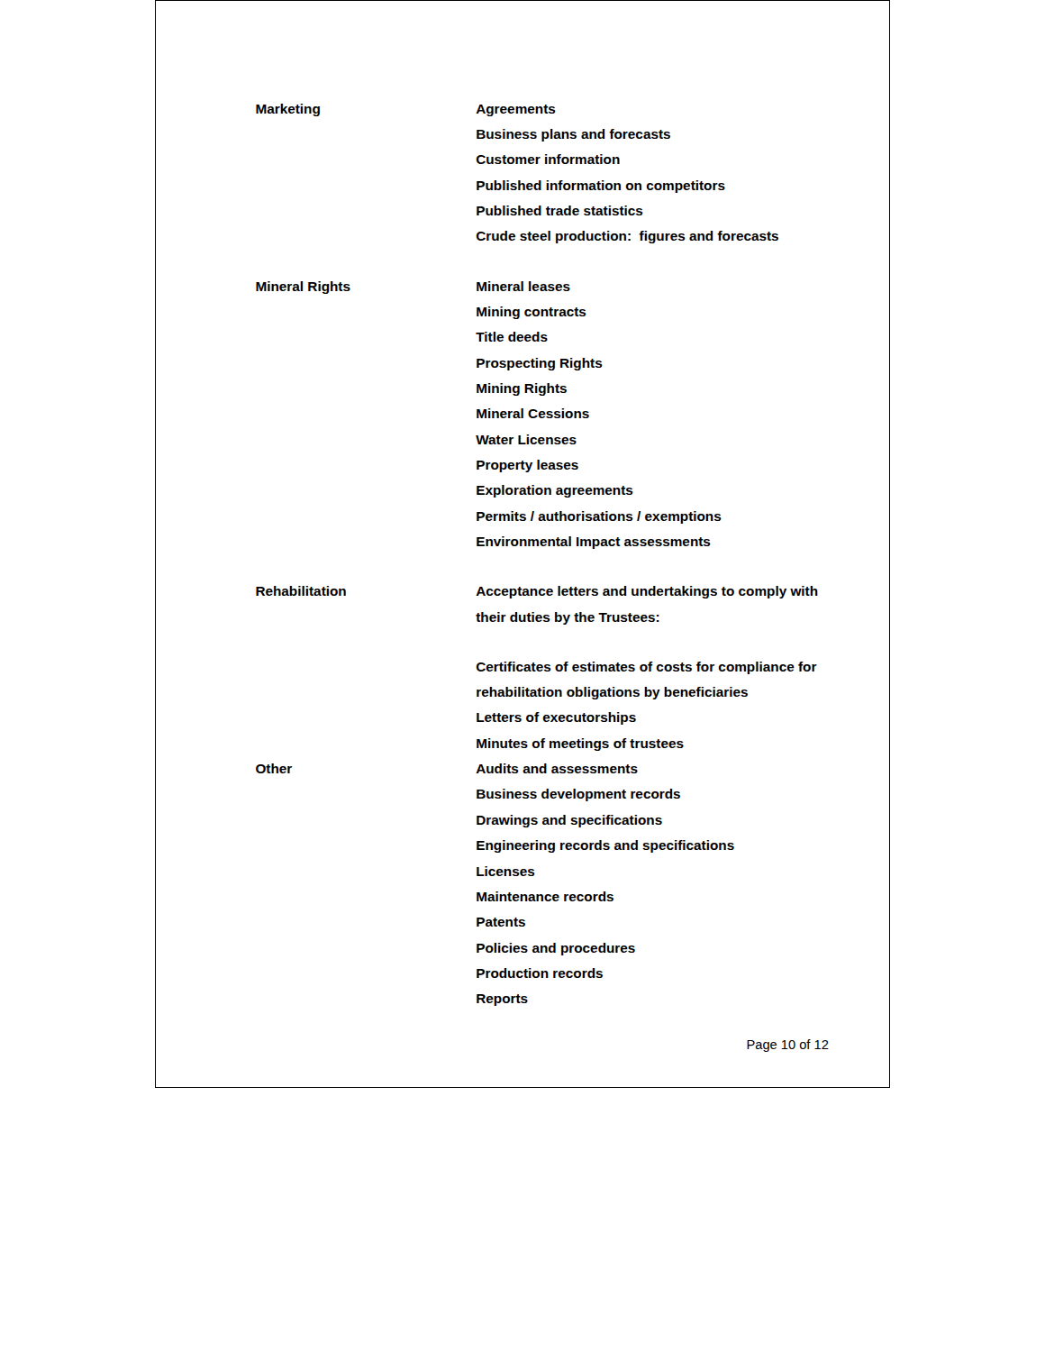| Marketing | Agreements Business plans and forecasts Customer information Published information on competitors Published trade statistics Crude steel production: figures and forecasts |
| Mineral Rights | Mineral leases Mining contracts Title deeds Prospecting Rights Mining Rights Mineral Cessions Water Licenses Property leases Exploration agreements Permits / authorisations / exemptions Environmental Impact assessments |
| Rehabilitation | Acceptance letters and undertakings to comply with their duties by the Trustees: |
| | Certificates of estimates of costs for compliance for rehabilitation obligations by beneficiaries Letters of executorships Minutes of meetings of trustees |
| Other | Audits and assessments Business development records Drawings and specifications Engineering records and specifications Licenses Maintenance records Patents Policies and procedures Production records Reports |
Page 10 of 12